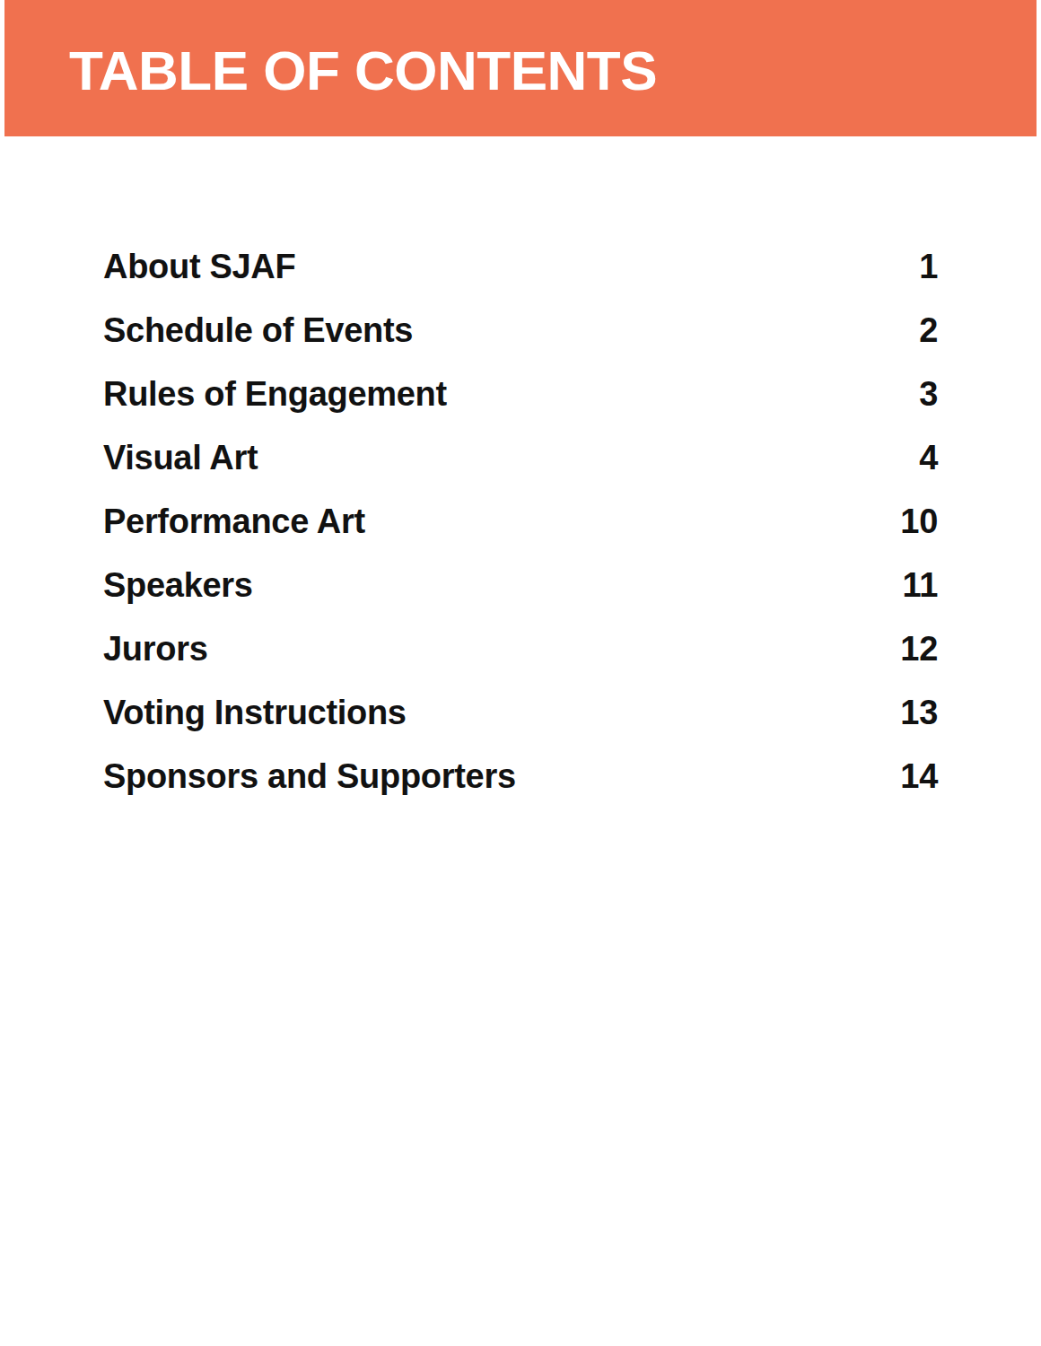Table of Contents
About SJAF 1
Schedule of Events 2
Rules of Engagement 3
Visual Art 4
Performance Art 10
Speakers 11
Jurors 12
Voting Instructions 13
Sponsors and Supporters 14